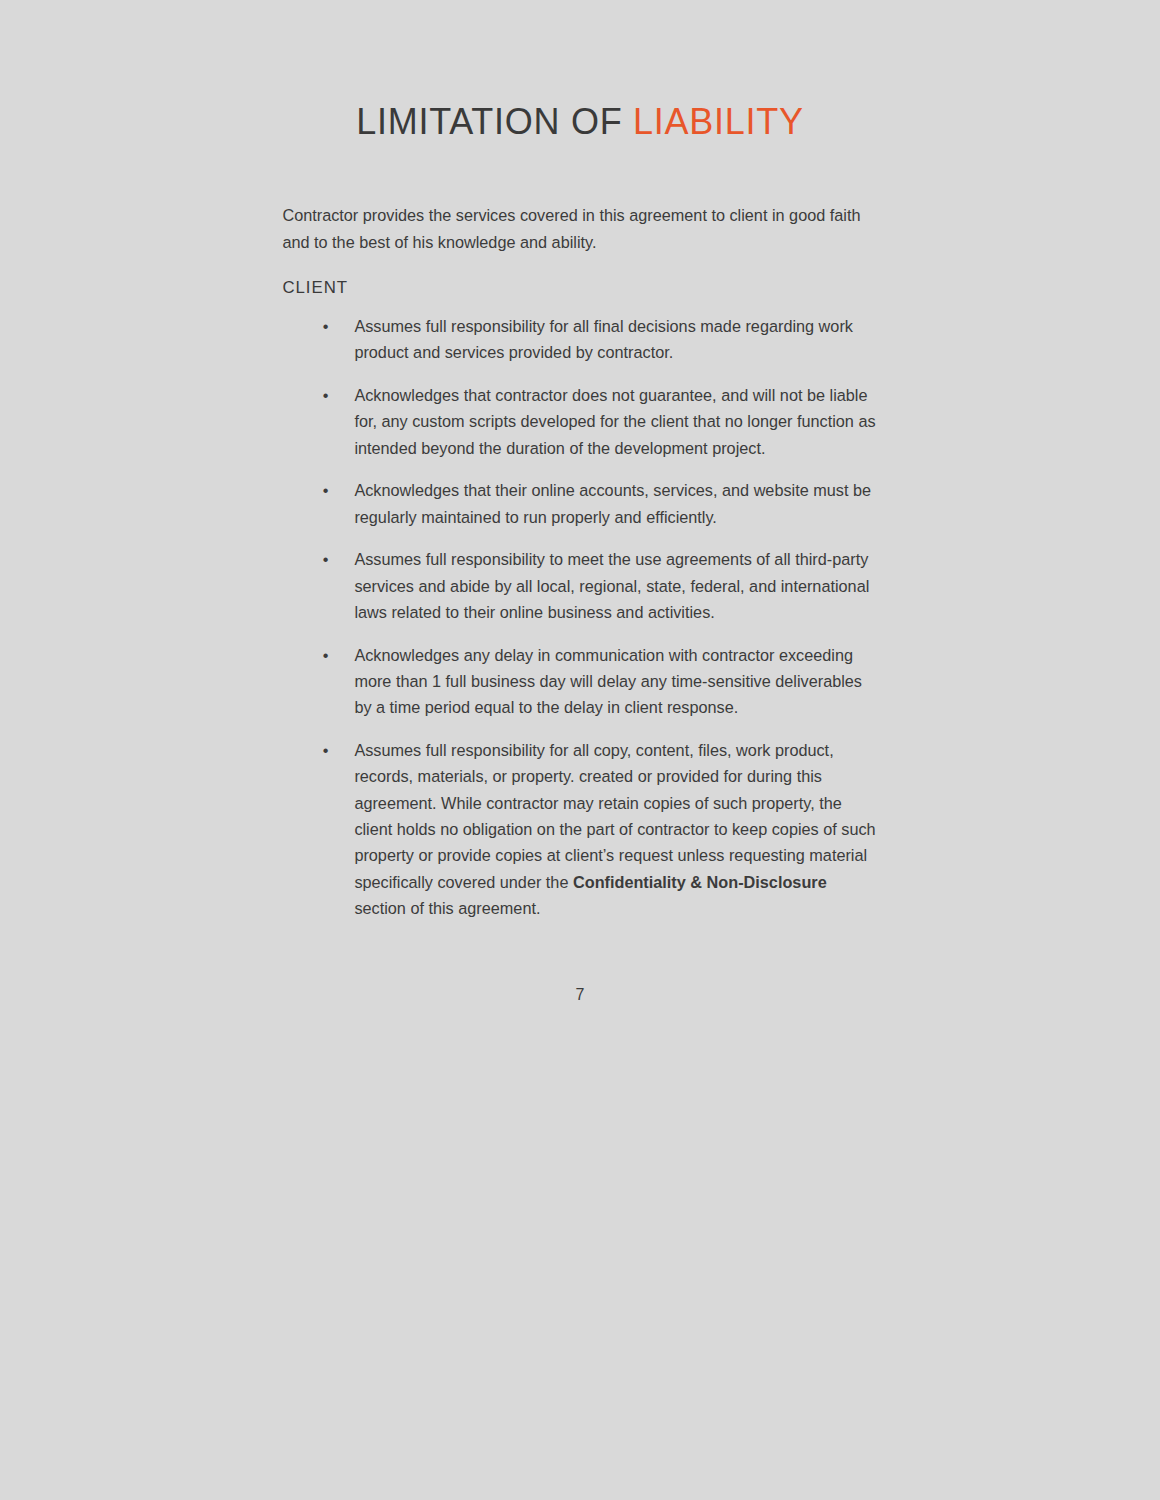LIMITATION OF LIABILITY
Contractor provides the services covered in this agreement to client in good faith and to the best of his knowledge and ability.
CLIENT
Assumes full responsibility for all final decisions made regarding work product and services provided by contractor.
Acknowledges that contractor does not guarantee, and will not be liable for, any custom scripts developed for the client that no longer function as intended beyond the duration of the development project.
Acknowledges that their online accounts, services, and website must be regularly maintained to run properly and efficiently.
Assumes full responsibility to meet the use agreements of all third-party services and abide by all local, regional, state, federal, and international laws related to their online business and activities.
Acknowledges any delay in communication with contractor exceeding more than 1 full business day will delay any time-sensitive deliverables by a time period equal to the delay in client response.
Assumes full responsibility for all copy, content, files, work product, records, materials, or property. created or provided for during this agreement. While contractor may retain copies of such property, the client holds no obligation on the part of contractor to keep copies of such property or provide copies at client’s request unless requesting material specifically covered under the Confidentiality & Non-Disclosure section of this agreement.
7